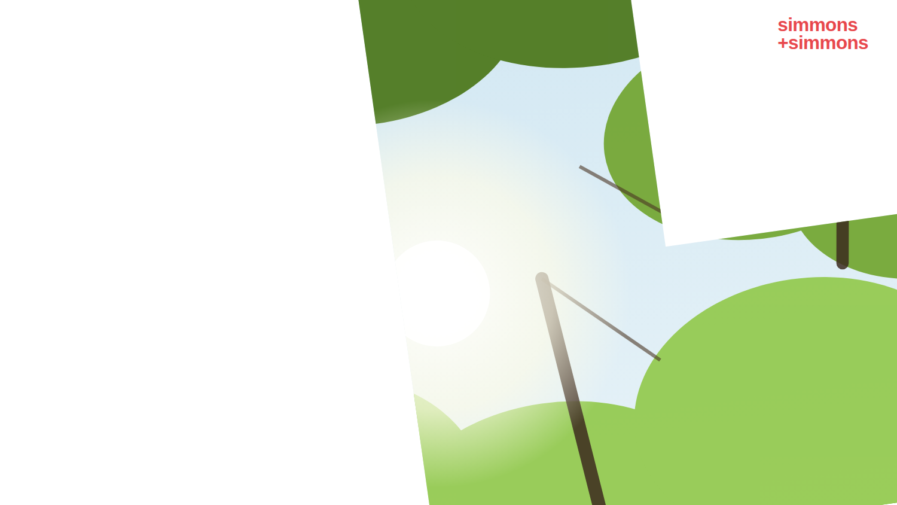simmons +simmons